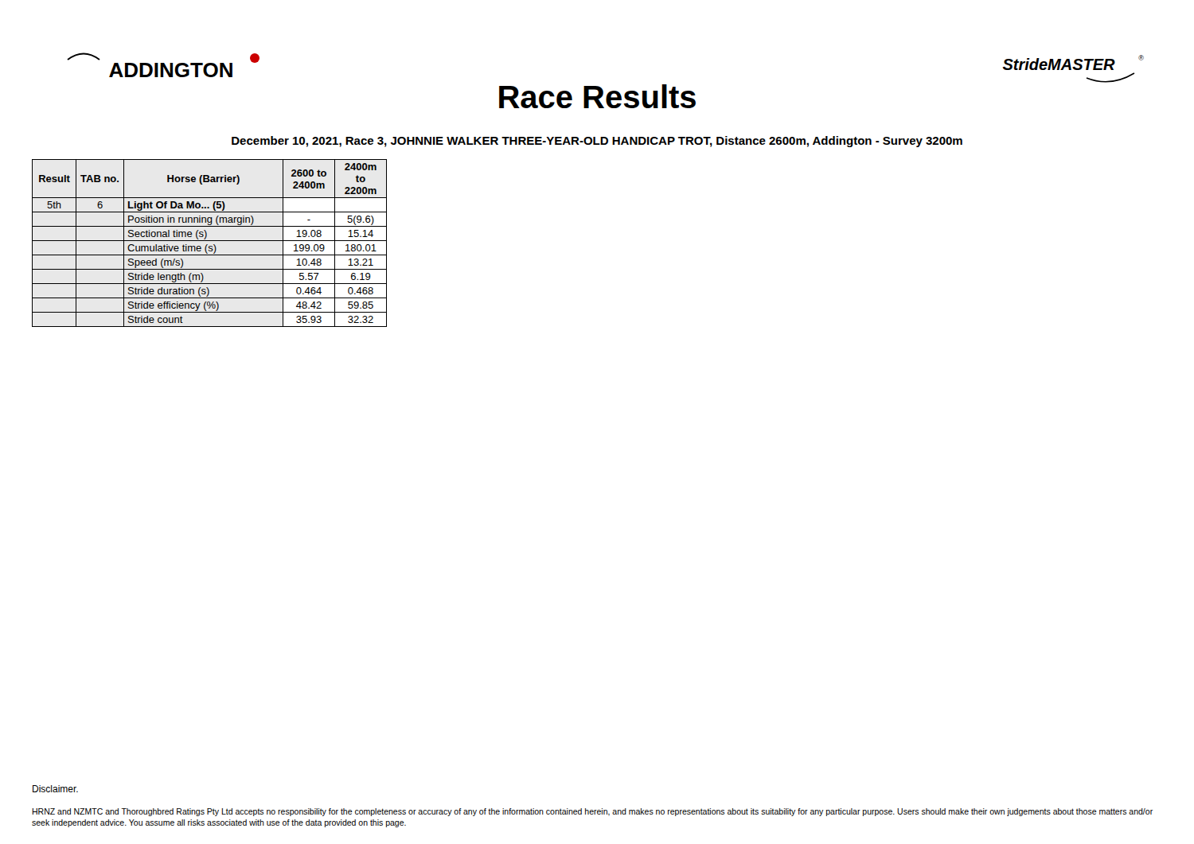Race Results
December 10, 2021, Race 3, JOHNNIE WALKER THREE-YEAR-OLD HANDICAP TROT, Distance 2600m, Addington - Survey 3200m
| Result | TAB no. | Horse (Barrier) | 2600 to 2400m | 2400m to 2200m |
| --- | --- | --- | --- | --- |
| 5th | 6 | Light Of Da Mo... (5) | | |
| | | Position in running (margin) | - | 5(9.6) |
| | | Sectional time (s) | 19.08 | 15.14 |
| | | Cumulative time (s) | 199.09 | 180.01 |
| | | Speed (m/s) | 10.48 | 13.21 |
| | | Stride length (m) | 5.57 | 6.19 |
| | | Stride duration (s) | 0.464 | 0.468 |
| | | Stride efficiency (%) | 48.42 | 59.85 |
| | | Stride count | 35.93 | 32.32 |
Disclaimer.
HRNZ and NZMTC and Thoroughbred Ratings Pty Ltd accepts no responsibility for the completeness or accuracy of any of the information contained herein, and makes no representations about its suitability for any particular purpose. Users should make their own judgements about those matters and/or seek independent advice. You assume all risks associated with use of the data provided on this page.